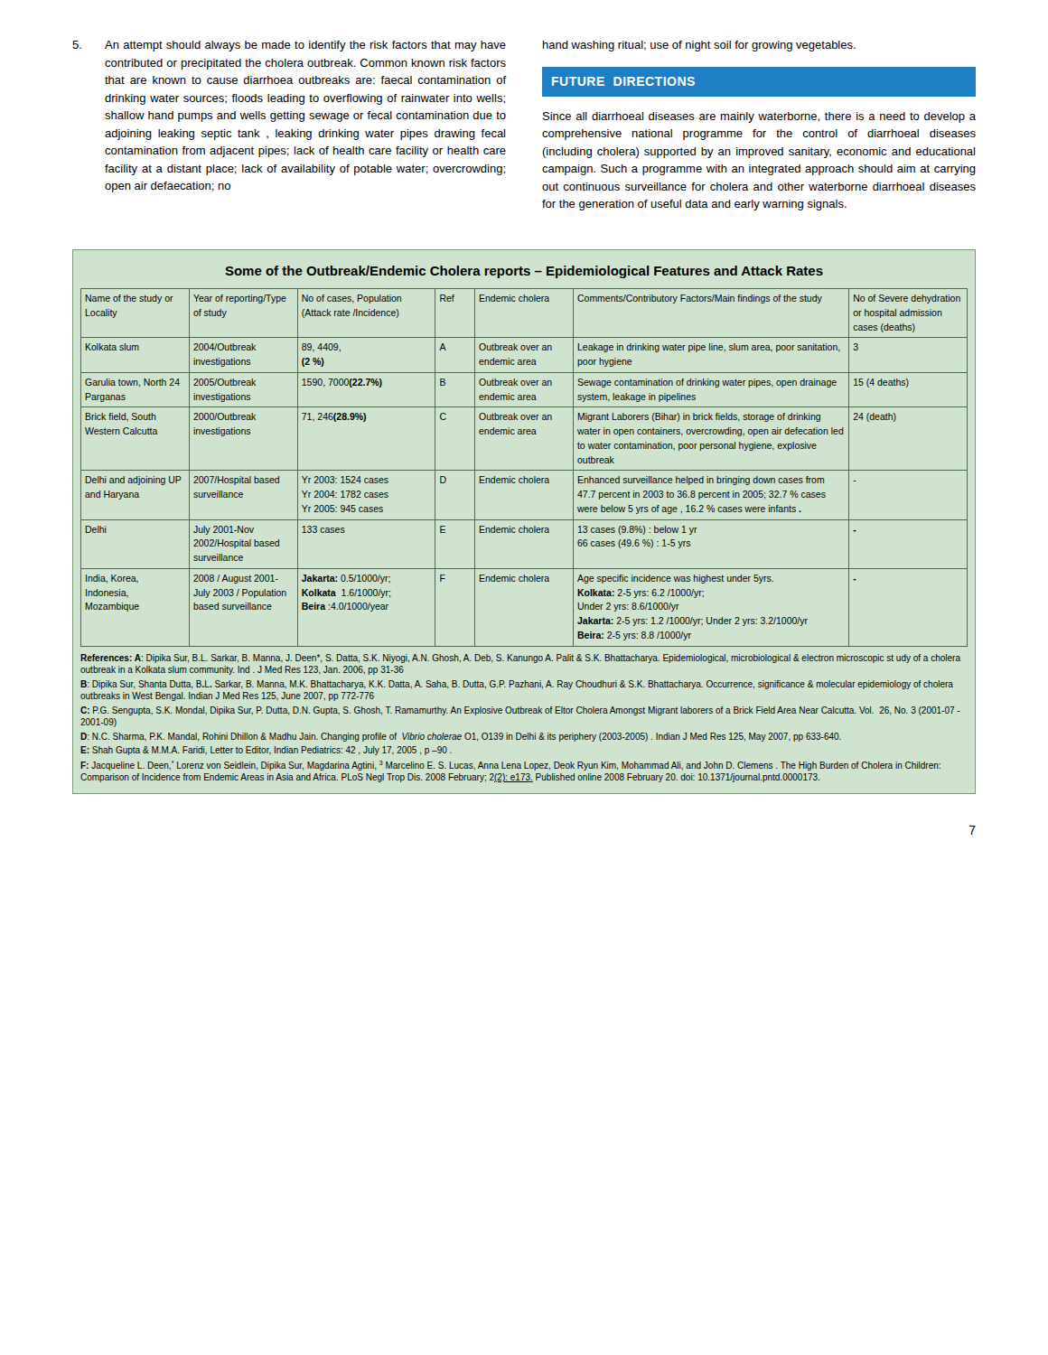5.
An attempt should always be made to identify the risk factors that may have contributed or precipitated the cholera outbreak. Common known risk factors that are known to cause diarrhoea outbreaks are: faecal contamination of drinking water sources; floods leading to overflowing of rainwater into wells; shallow hand pumps and wells getting sewage or fecal contamination due to adjoining leaking septic tank , leaking drinking water pipes drawing fecal contamination from adjacent pipes; lack of health care facility or health care facility at a distant place; lack of availability of potable water; overcrowding; open air defaecation; no
hand washing ritual; use of night soil for growing vegetables.
FUTURE DIRECTIONS
Since all diarrhoeal diseases are mainly waterborne, there is a need to develop a comprehensive national programme for the control of diarrhoeal diseases (including cholera) supported by an improved sanitary, economic and educational campaign. Such a programme with an integrated approach should aim at carrying out continuous surveillance for cholera and other waterborne diarrhoeal diseases for the generation of useful data and early warning signals.
Some of the Outbreak/Endemic Cholera reports – Epidemiological Features and Attack Rates
| Name of the study or Locality | Year of reporting/Type of study | No of cases, Population (Attack rate /Incidence) | Ref | Endemic cholera | Comments/Contributory Factors/Main findings of the study | No of Severe dehydration or hospital admission cases (deaths) |
| --- | --- | --- | --- | --- | --- | --- |
| Kolkata slum | 2004/Outbreak investigations | 89, 4409, (2 %) | A | Outbreak over an endemic area | Leakage in drinking water pipe line, slum area, poor sanitation, poor hygiene | 3 |
| Garulia town, North 24 Parganas | 2005/Outbreak investigations | 1590, 7000 (22.7%) | B | Outbreak over an endemic area | Sewage contamination of drinking water pipes, open drainage system, leakage in pipelines | 15 (4 deaths) |
| Brick field, South Western Calcutta | 2000/Outbreak investigations | 71, 246 (28.9%) | C | Outbreak over an endemic area | Migrant Laborers (Bihar) in brick fields, storage of drinking water in open containers, overcrowding, open air defecation led to water contamination, poor personal hygiene, explosive outbreak | 24 (death) |
| Delhi and adjoining UP and Haryana | 2007/Hospital based surveillance | Yr 2003: 1524 cases Yr 2004: 1782 cases Yr 2005: 945 cases | D | Endemic cholera | Enhanced surveillance helped in bringing down cases from 47.7 percent in 2003 to 36.8 percent in 2005; 32.7 % cases were below 5 yrs of age , 16.2 % cases were infants . | - |
| Delhi | July 2001-Nov 2002/Hospital based surveillance | 133 cases | E | Endemic cholera | 13 cases (9.8%) : below 1 yr 66 cases (49.6 %) : 1-5 yrs | - |
| India, Korea, Indonesia, Mozambique | 2008 / August 2001-July 2003 / Population based surveillance | Jakarta: 0.5/1000/yr; Kolkata 1.6/1000/yr; Beira :4.0/1000/year | F | Endemic cholera | Age specific incidence was highest under 5yrs. Kolkata: 2-5 yrs: 6.2 /1000/yr; Under 2 yrs: 8.6/1000/yr Jakarta: 2-5 yrs: 1.2 /1000/yr; Under 2 yrs: 3.2/1000/yr Beira: 2-5 yrs: 8.8 /1000/yr | - |
References: A: Dipika Sur, B.L. Sarkar, B. Manna, J. Deen*, S. Datta, S.K. Niyogi, A.N. Ghosh, A. Deb, S. Kanungo A. Palit & S.K. Bhattacharya. Epidemiological, microbiological & electron microscopic st udy of a cholera outbreak in a Kolkata slum community. Ind . J Med Res 123, Jan. 2006, pp 31-36
B: Dipika Sur, Shanta Dutta, B. L. Sarkar, B. Manna, M.K. Bhattacharya, K.K. Datta, A. Saha, B. Dutta, G.P. Pazhani, A. Ray Choudhuri & S.K. Bhattacharya. Occurrence, significance & molecular epidemiology of cholera outbreaks in West Bengal. Indian J Med Res 125, June 2007, pp 772-776
C: P.G. Sengupta, S.K. Mondal, Dipika Sur, P. Dutta, D.N. Gupta, S. Ghosh, T. Ramamurthy. An Explosive Outbreak of Eltor Cholera Amongst Migrant laborers of a Brick Field Area Near Calcutta. Vol. 26, No. 3 (2001-07 - 2001-09)
D: N.C. Sharma, P.K. Mandal, Rohini Dhillon & Madhu Jain. Changing profile of Vibrio cholerae O1, O139 in Delhi & its periphery (2003-2005) . Indian J Med Res 125, May 2007, pp 633-640.
E: Shah Gupta & M.M.A. Faridi, Letter to Editor, Indian Pediatrics: 42 , July 17, 2005 , p –90 .
F: Jacqueline L. Deen,* Lorenz von Seidlein, Dipika Sur, Magdarina Agtini, 3 Marcelino E. S. Lucas, Anna Lena Lopez, Deok Ryun Kim, Mohammad Ali, and John D. Clemens . The High Burden of Cholera in Children: Comparison of Incidence from Endemic Areas in Asia and Africa. PLoS Negl Trop Dis. 2008 February; 2(2): e173. Published online 2008 February 20. doi: 10.1371/journal.pntd.0000173.
7